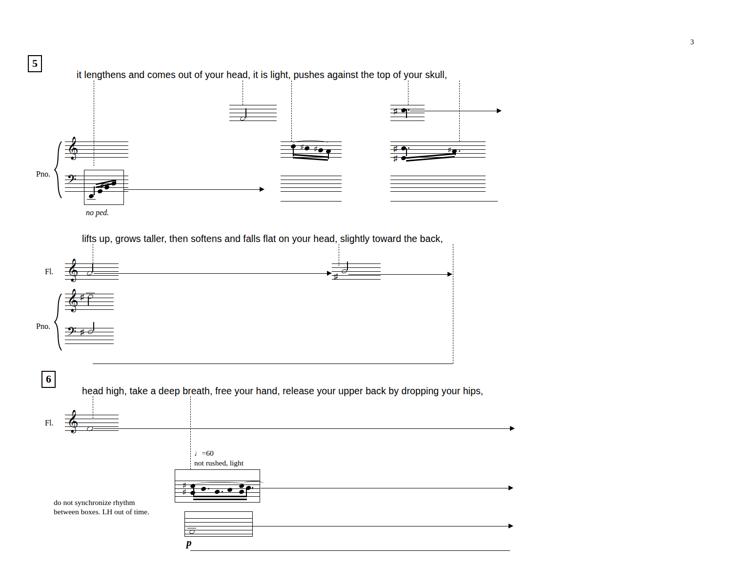3
5
it lengthens and comes out of your head, it is light, pushes against the top of your skull,
♯
Pno.
𝄞
𝄢
♯
no ped.
♯
♯
♯
♯
♯
lifts up, grows taller, then softens and falls flat on your head, slightly toward the back,
Fl.
𝄞
♯
Pno.
𝄞
𝄢
♯
♯
6
head high, take a deep breath, free your hand, release your upper back by dropping your hips,
Fl.
𝄞
♩=60
not rushed, light
do not synchronize rhythm
between boxes. LH out of time.
♯
♯
p